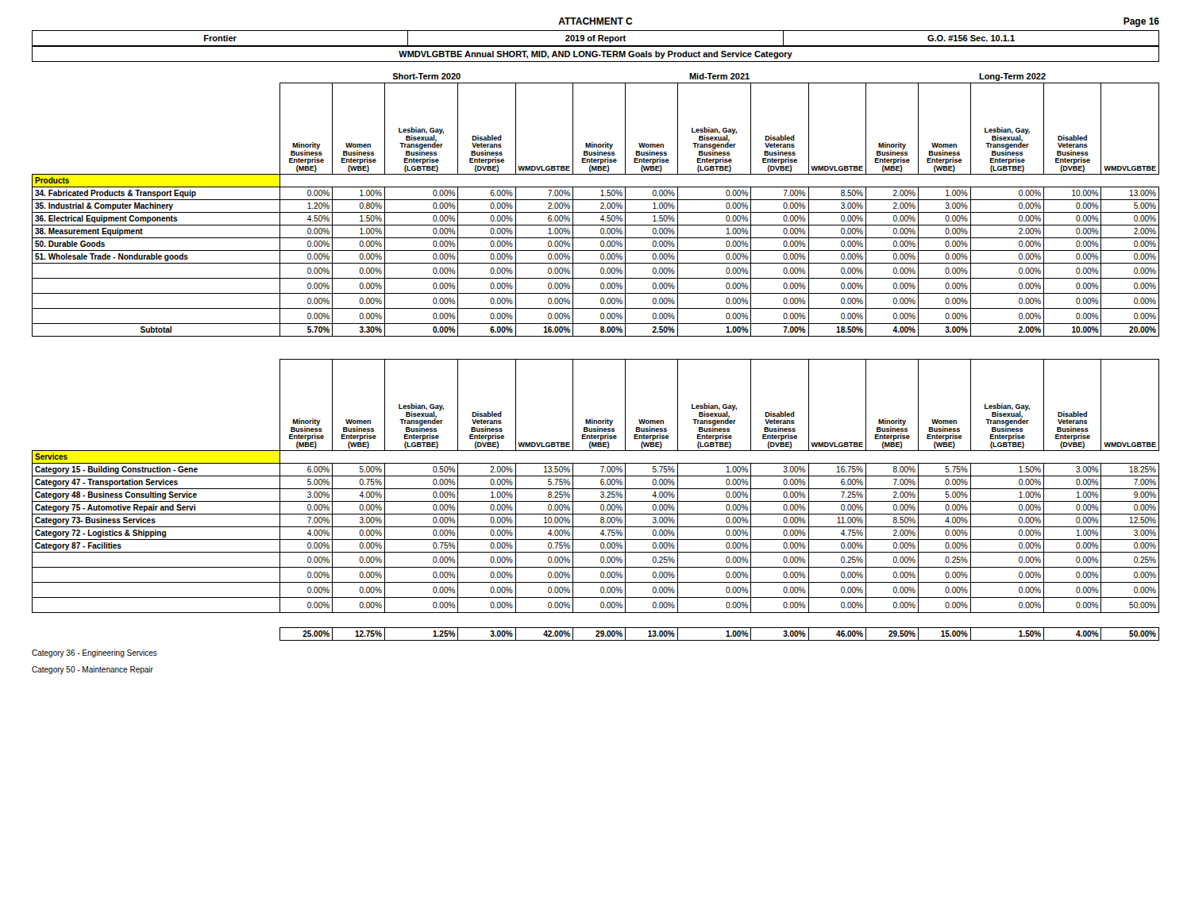ATTACHMENT C Page 16
| Frontier | 2019 of Report | G.O. #156 Sec. 10.1.1 |
| WMDVLGBTBE Annual SHORT, MID, AND LONG-TERM Goals by Product and Service Category |
| | Short-Term 2020 | Mid-Term 2021 | Long-Term 2022 |
| | Minority Business Enterprise (MBE) | Women Business Enterprise (WBE) | Lesbian, Gay, Bisexual, Transgender Business Enterprise (LGBTBE) | Disabled Veterans Business Enterprise (DVBE) | WMDVLGBTBE | Minority Business Enterprise (MBE) | Women Business Enterprise (WBE) | Lesbian, Gay, Bisexual, Transgender Business Enterprise (LGBTBE) | Disabled Veterans Business Enterprise (DVBE) | WMDVLGBTBE | Minority Business Enterprise (MBE) | Women Business Enterprise (WBE) | Lesbian, Gay, Bisexual, Transgender Business Enterprise (LGBTBE) | Disabled Veterans Business Enterprise (DVBE) | WMDVLGBTBE |
| Products | | | | | | | | | | | | | | | |
| 34. Fabricated Products & Transport Equip | 0.00% | 1.00% | 0.00% | 6.00% | 7.00% | 1.50% | 0.00% | 0.00% | 7.00% | 8.50% | 2.00% | 1.00% | 0.00% | 10.00% | 13.00% |
| 35. Industrial & Computer Machinery | 1.20% | 0.80% | 0.00% | 0.00% | 2.00% | 2.00% | 1.00% | 0.00% | 0.00% | 3.00% | 2.00% | 3.00% | 0.00% | 0.00% | 5.00% |
| 36. Electrical Equipment Components | 4.50% | 1.50% | 0.00% | 0.00% | 6.00% | 4.50% | 1.50% | 0.00% | 0.00% | 0.00% | 0.00% | 0.00% | 0.00% | 0.00% | 0.00% |
| 38. Measurement Equipment | 0.00% | 1.00% | 0.00% | 0.00% | 1.00% | 0.00% | 0.00% | 1.00% | 0.00% | 0.00% | 0.00% | 0.00% | 2.00% | 0.00% | 2.00% |
| 50. Durable Goods | 0.00% | 0.00% | 0.00% | 0.00% | 0.00% | 0.00% | 0.00% | 0.00% | 0.00% | 0.00% | 0.00% | 0.00% | 0.00% | 0.00% | 0.00% |
| 51. Wholesale Trade - Nondurable goods | 0.00% | 0.00% | 0.00% | 0.00% | 0.00% | 0.00% | 0.00% | 0.00% | 0.00% | 0.00% | 0.00% | 0.00% | 0.00% | 0.00% | 0.00% |
| | 0.00% | 0.00% | 0.00% | 0.00% | 0.00% | 0.00% | 0.00% | 0.00% | 0.00% | 0.00% | 0.00% | 0.00% | 0.00% | 0.00% | 0.00% |
| | 0.00% | 0.00% | 0.00% | 0.00% | 0.00% | 0.00% | 0.00% | 0.00% | 0.00% | 0.00% | 0.00% | 0.00% | 0.00% | 0.00% | 0.00% |
| | 0.00% | 0.00% | 0.00% | 0.00% | 0.00% | 0.00% | 0.00% | 0.00% | 0.00% | 0.00% | 0.00% | 0.00% | 0.00% | 0.00% | 0.00% |
| | 0.00% | 0.00% | 0.00% | 0.00% | 0.00% | 0.00% | 0.00% | 0.00% | 0.00% | 0.00% | 0.00% | 0.00% | 0.00% | 0.00% | 0.00% |
| Subtotal | 5.70% | 3.30% | 0.00% | 6.00% | 16.00% | 8.00% | 2.50% | 1.00% | 7.00% | 18.50% | 4.00% | 3.00% | 2.00% | 10.00% | 20.00% |
| | Minority Business Enterprise (MBE) | Women Business Enterprise (WBE) | Lesbian, Gay, Bisexual, Transgender Business Enterprise (LGBTBE) | Disabled Veterans Business Enterprise (DVBE) | WMDVLGBTBE | Minority Business Enterprise (MBE) | Women Business Enterprise (WBE) | Lesbian, Gay, Bisexual, Transgender Business Enterprise (LGBTBE) | Disabled Veterans Business Enterprise (DVBE) | WMDVLGBTBE | Minority Business Enterprise (MBE) | Women Business Enterprise (WBE) | Lesbian, Gay, Bisexual, Transgender Business Enterprise (LGBTBE) | Disabled Veterans Business Enterprise (DVBE) | WMDVLGBTBE |
| Services | | | | | | | | | | | | | | | |
| Category 15 - Building Construction - Gene | 6.00% | 5.00% | 0.50% | 2.00% | 13.50% | 7.00% | 5.75% | 1.00% | 3.00% | 16.75% | 8.00% | 5.75% | 1.50% | 3.00% | 18.25% |
| Category 47 - Transportation Services | 5.00% | 0.75% | 0.00% | 0.00% | 5.75% | 6.00% | 0.00% | 0.00% | 0.00% | 6.00% | 7.00% | 0.00% | 0.00% | 0.00% | 7.00% |
| Category 48 - Business Consulting Service | 3.00% | 4.00% | 0.00% | 1.00% | 8.25% | 3.25% | 4.00% | 0.00% | 0.00% | 7.25% | 2.00% | 5.00% | 1.00% | 1.00% | 9.00% |
| Category 75 - Automotive Repair and Servi | 0.00% | 0.00% | 0.00% | 0.00% | 0.00% | 0.00% | 0.00% | 0.00% | 0.00% | 0.00% | 0.00% | 0.00% | 0.00% | 0.00% | 0.00% |
| Category 73- Business Services | 7.00% | 3.00% | 0.00% | 0.00% | 10.00% | 8.00% | 3.00% | 0.00% | 0.00% | 11.00% | 8.50% | 4.00% | 0.00% | 0.00% | 12.50% |
| Category 72 - Logistics & Shipping | 4.00% | 0.00% | 0.00% | 0.00% | 4.00% | 4.75% | 0.00% | 0.00% | 0.00% | 4.75% | 2.00% | 0.00% | 0.00% | 1.00% | 3.00% |
| Category 87 - Facilities | 0.00% | 0.00% | 0.75% | 0.00% | 0.75% | 0.00% | 0.00% | 0.00% | 0.00% | 0.00% | 0.00% | 0.00% | 0.00% | 0.00% | 0.00% |
| | 0.00% | 0.00% | 0.00% | 0.00% | 0.00% | 0.00% | 0.25% | 0.00% | 0.00% | 0.25% | 0.00% | 0.25% | 0.00% | 0.00% | 0.25% |
| | 0.00% | 0.00% | 0.00% | 0.00% | 0.00% | 0.00% | 0.00% | 0.00% | 0.00% | 0.00% | 0.00% | 0.00% | 0.00% | 0.00% | 0.00% |
| | 0.00% | 0.00% | 0.00% | 0.00% | 0.00% | 0.00% | 0.00% | 0.00% | 0.00% | 0.00% | 0.00% | 0.00% | 0.00% | 0.00% | 0.00% |
| | 0.00% | 0.00% | 0.00% | 0.00% | 0.00% | 0.00% | 0.00% | 0.00% | 0.00% | 0.00% | 0.00% | 0.00% | 0.00% | 0.00% | 50.00% |
| | 25.00% | 12.75% | 1.25% | 3.00% | 42.00% | 29.00% | 13.00% | 1.00% | 3.00% | 46.00% | 29.50% | 15.00% | 1.50% | 4.00% | 50.00% |
Category 36 - Engineering Services
Category 50 - Maintenance Repair